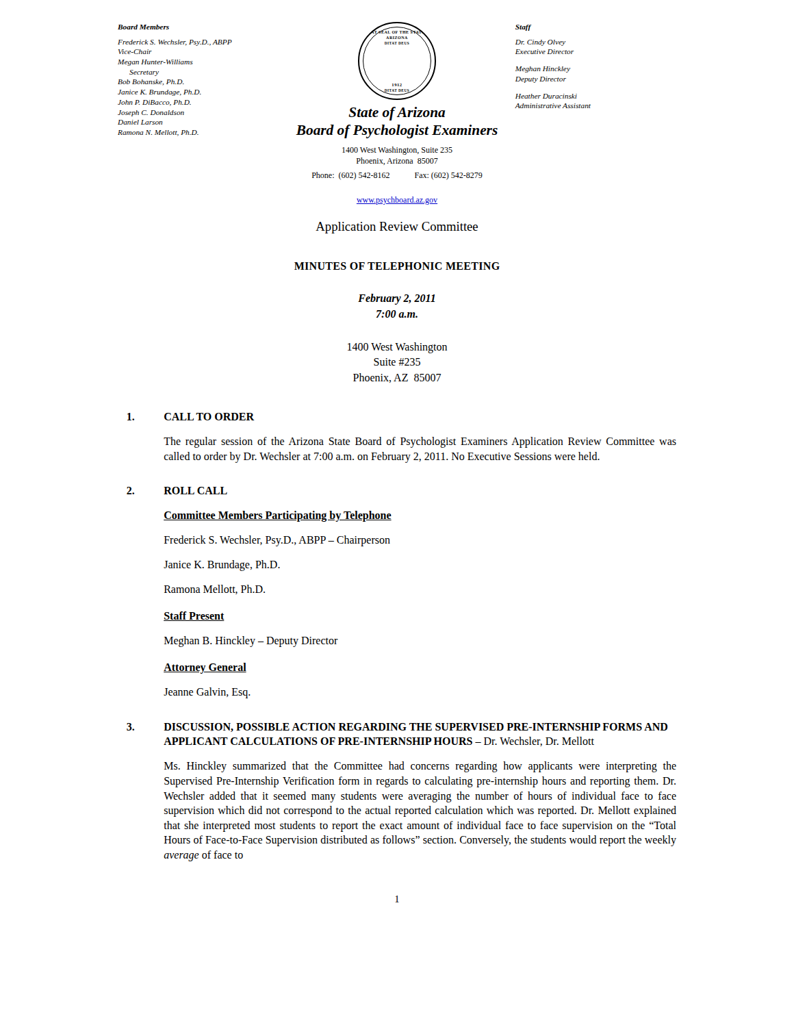Board Members
Frederick S. Wechsler, Psy.D., ABPP
Vice-Chair
Megan Hunter-Williams
Secretary
Bob Bohanske, Ph.D.
Janice K. Brundage, Ph.D.
John P. DiBacco, Ph.D.
Joseph C. Donaldson
Daniel Larson
Ramona N. Mellott, Ph.D.
Great Seal of the State of Arizona Ditat Deus 1912 Ditat Deus
State of Arizona
Board of Psychologist Examiners
1400 West Washington, Suite 235
Phoenix, Arizona 85007
Phone: (602) 542-8162 Fax: (602) 542-8279
www.psychboard.az.gov
Application Review Committee
Staff
Dr. Cindy Olvey
Executive Director
Meghan Hinckley
Deputy Director
Heather Duracinski
Administrative Assistant
MINUTES OF TELEPHONIC MEETING
February 2, 2011
7:00 a.m.
1400 West Washington
Suite #235
Phoenix, AZ 85007
Call to Order
The regular session of the Arizona State Board of Psychologist Examiners Application Review Committee was called to order by Dr. Wechsler at 7:00 a.m. on February 2, 2011. No Executive Sessions were held.
Roll Call
Committee Members Participating by Telephone
Frederick S. Wechsler, Psy.D., ABPP – Chairperson
Janice K. Brundage, Ph.D.
Ramona Mellott, Ph.D.
Staff Present
Meghan B. Hinckley – Deputy Director
Attorney General
Jeanne Galvin, Esq.
Discussion, Possible Action Regarding the Supervised Pre-Internship Forms and Applicant Calculations of Pre-Internship Hours – Dr. Wechsler, Dr. Mellott
Ms. Hinckley summarized that the Committee had concerns regarding how applicants were interpreting the Supervised Pre-Internship Verification form in regards to calculating pre-internship hours and reporting them. Dr. Wechsler added that it seemed many students were averaging the number of hours of individual face to face supervision which did not correspond to the actual reported calculation which was reported. Dr. Mellott explained that she interpreted most students to report the exact amount of individual face to face supervision on the “Total Hours of Face-to-Face Supervision distributed as follows” section. Conversely, the students would report the weekly average of face to
1